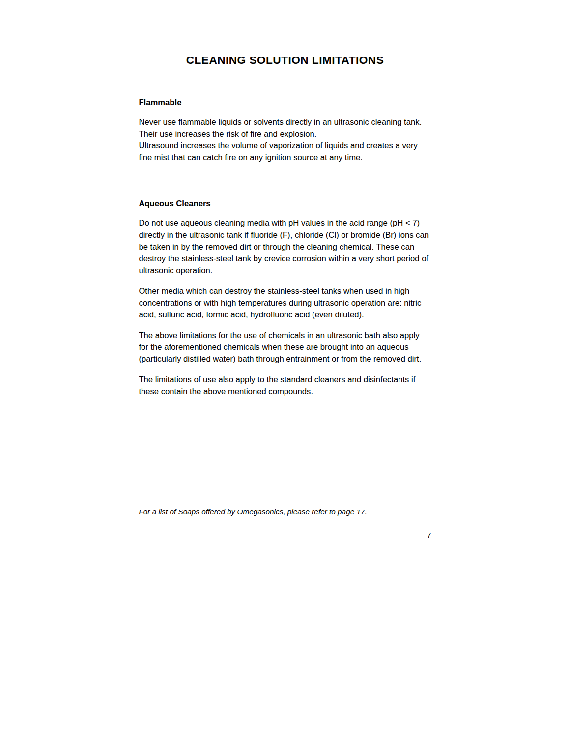CLEANING SOLUTION LIMITATIONS
Flammable
Never use flammable liquids or solvents directly in an ultrasonic cleaning tank.
Their use increases the risk of fire and explosion.
Ultrasound increases the volume of vaporization of liquids and creates a very fine mist that can catch fire on any ignition source at any time.
Aqueous Cleaners
Do not use aqueous cleaning media with pH values in the acid range (pH < 7) directly in the ultrasonic tank if fluoride (F), chloride (Cl) or bromide (Br) ions can be taken in by the removed dirt or through the cleaning chemical. These can destroy the stainless-steel tank by crevice corrosion within a very short period of ultrasonic operation.
Other media which can destroy the stainless-steel tanks when used in high concentrations or with high temperatures during ultrasonic operation are: nitric acid, sulfuric acid, formic acid, hydrofluoric acid (even diluted).
The above limitations for the use of chemicals in an ultrasonic bath also apply for the aforementioned chemicals when these are brought into an aqueous (particularly distilled water) bath through entrainment or from the removed dirt.
The limitations of use also apply to the standard cleaners and disinfectants if these contain the above mentioned compounds.
For a list of Soaps offered by Omegasonics, please refer to page 17.
7